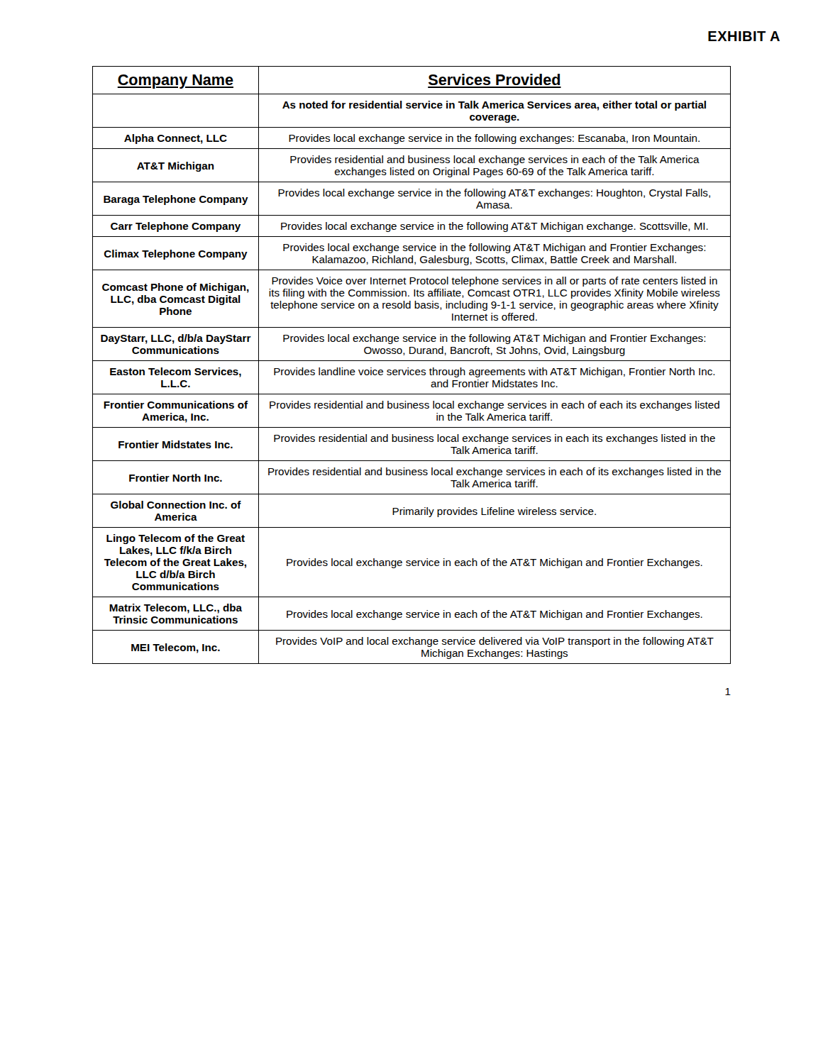EXHIBIT A
| Company Name | Services Provided |
| --- | --- |
| | As noted for residential service in Talk America Services area, either total or partial coverage. |
| Alpha Connect, LLC | Provides local exchange service in the following exchanges: Escanaba, Iron Mountain. |
| AT&T Michigan | Provides residential and business local exchange services in each of the Talk America exchanges listed on Original Pages 60-69 of the Talk America tariff. |
| Baraga Telephone Company | Provides local exchange service in the following AT&T exchanges: Houghton, Crystal Falls, Amasa. |
| Carr Telephone Company | Provides local exchange service in the following AT&T Michigan exchange. Scottsville, MI. |
| Climax Telephone Company | Provides local exchange service in the following AT&T Michigan and Frontier Exchanges: Kalamazoo, Richland, Galesburg, Scotts, Climax, Battle Creek and Marshall. |
| Comcast Phone of Michigan, LLC, dba Comcast Digital Phone | Provides Voice over Internet Protocol telephone services in all or parts of rate centers listed in its filing with the Commission. Its affiliate, Comcast OTR1, LLC provides Xfinity Mobile wireless telephone service on a resold basis, including 9-1-1 service, in geographic areas where Xfinity Internet is offered. |
| DayStarr, LLC, d/b/a DayStarr Communications | Provides local exchange service in the following AT&T Michigan and Frontier Exchanges: Owosso, Durand, Bancroft, St Johns, Ovid, Laingsburg |
| Easton Telecom Services, L.L.C. | Provides landline voice services through agreements with AT&T Michigan, Frontier North Inc. and Frontier Midstates Inc. |
| Frontier Communications of America, Inc. | Provides residential and business local exchange services in each of each its exchanges listed in the Talk America tariff. |
| Frontier Midstates Inc. | Provides residential and business local exchange services in each its exchanges listed in the Talk America tariff. |
| Frontier North Inc. | Provides residential and business local exchange services in each of its exchanges listed in the Talk America tariff. |
| Global Connection Inc. of America | Primarily provides Lifeline wireless service. |
| Lingo Telecom of the Great Lakes, LLC f/k/a Birch Telecom of the Great Lakes, LLC d/b/a Birch Communications | Provides local exchange service in each of the AT&T Michigan and Frontier Exchanges. |
| Matrix Telecom, LLC., dba Trinsic Communications | Provides local exchange service in each of the AT&T Michigan and Frontier Exchanges. |
| MEI Telecom, Inc. | Provides VoIP and local exchange service delivered via VoIP transport in the following AT&T Michigan Exchanges: Hastings |
1